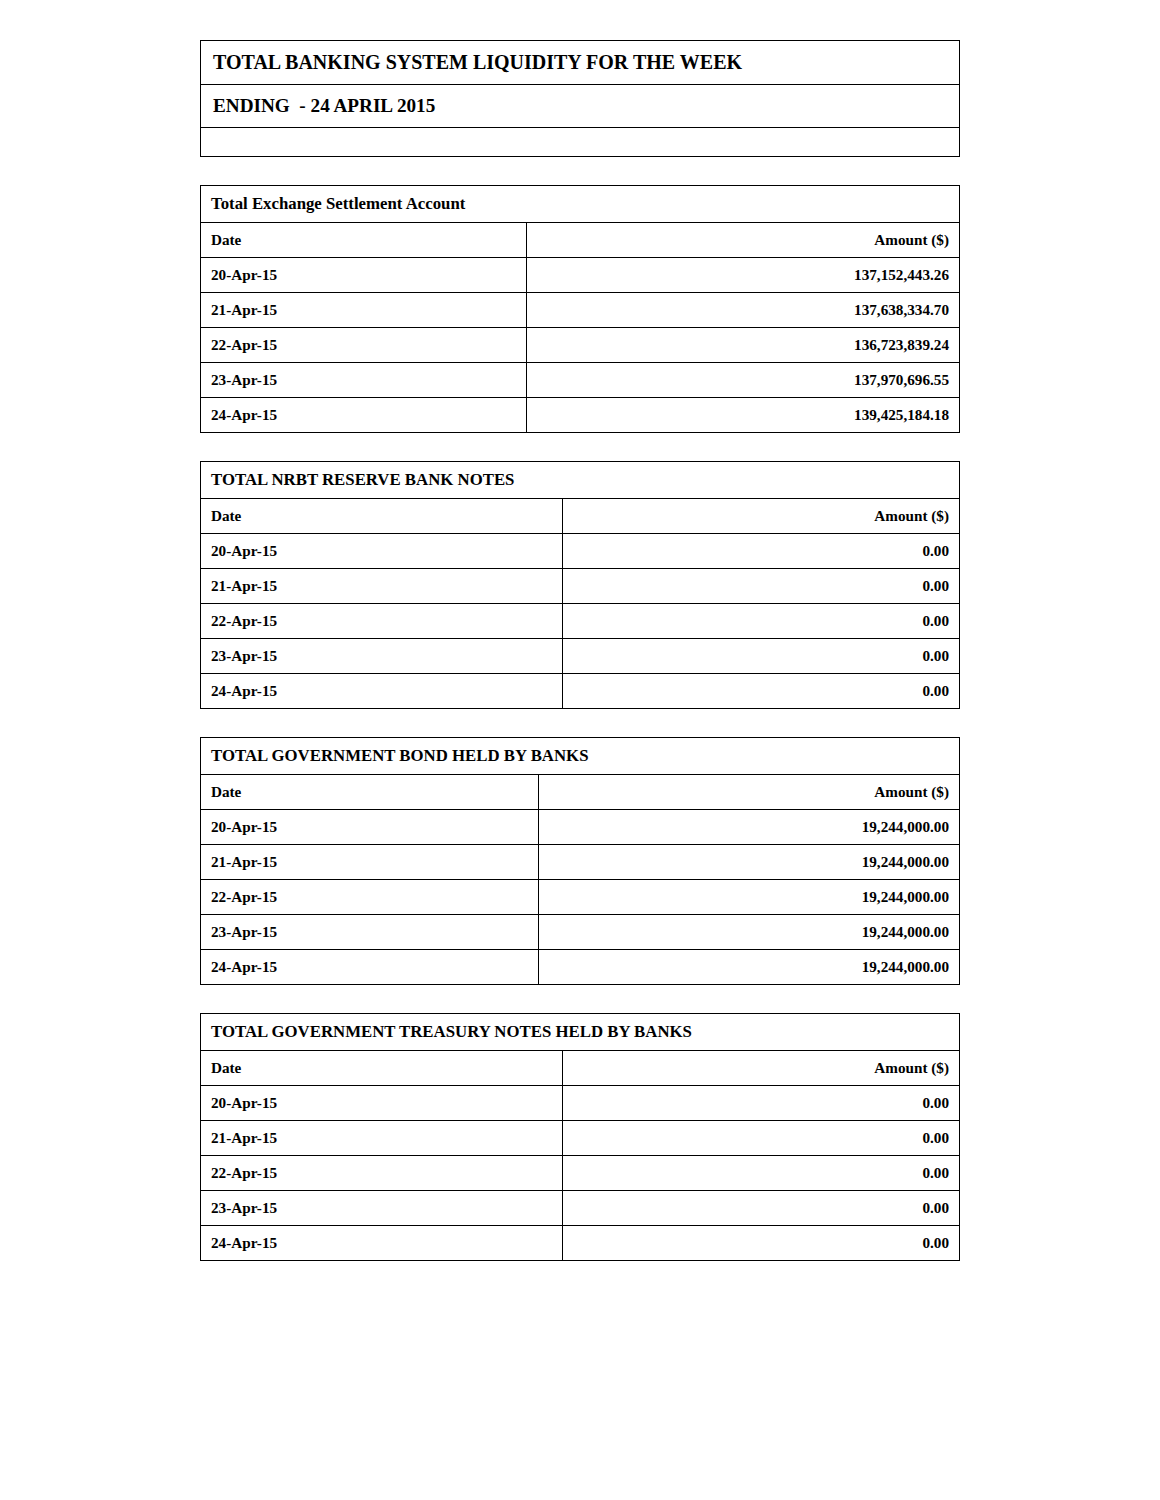TOTAL BANKING SYSTEM LIQUIDITY FOR THE WEEK
ENDING - 24 APRIL 2015
Total Exchange Settlement Account
| Date | Amount ($) |
| --- | --- |
| 20-Apr-15 | 137,152,443.26 |
| 21-Apr-15 | 137,638,334.70 |
| 22-Apr-15 | 136,723,839.24 |
| 23-Apr-15 | 137,970,696.55 |
| 24-Apr-15 | 139,425,184.18 |
TOTAL NRBT RESERVE BANK NOTES
| Date | Amount ($) |
| --- | --- |
| 20-Apr-15 | 0.00 |
| 21-Apr-15 | 0.00 |
| 22-Apr-15 | 0.00 |
| 23-Apr-15 | 0.00 |
| 24-Apr-15 | 0.00 |
TOTAL GOVERNMENT BOND HELD BY BANKS
| Date | Amount ($) |
| --- | --- |
| 20-Apr-15 | 19,244,000.00 |
| 21-Apr-15 | 19,244,000.00 |
| 22-Apr-15 | 19,244,000.00 |
| 23-Apr-15 | 19,244,000.00 |
| 24-Apr-15 | 19,244,000.00 |
TOTAL GOVERNMENT TREASURY NOTES HELD BY BANKS
| Date | Amount ($) |
| --- | --- |
| 20-Apr-15 | 0.00 |
| 21-Apr-15 | 0.00 |
| 22-Apr-15 | 0.00 |
| 23-Apr-15 | 0.00 |
| 24-Apr-15 | 0.00 |